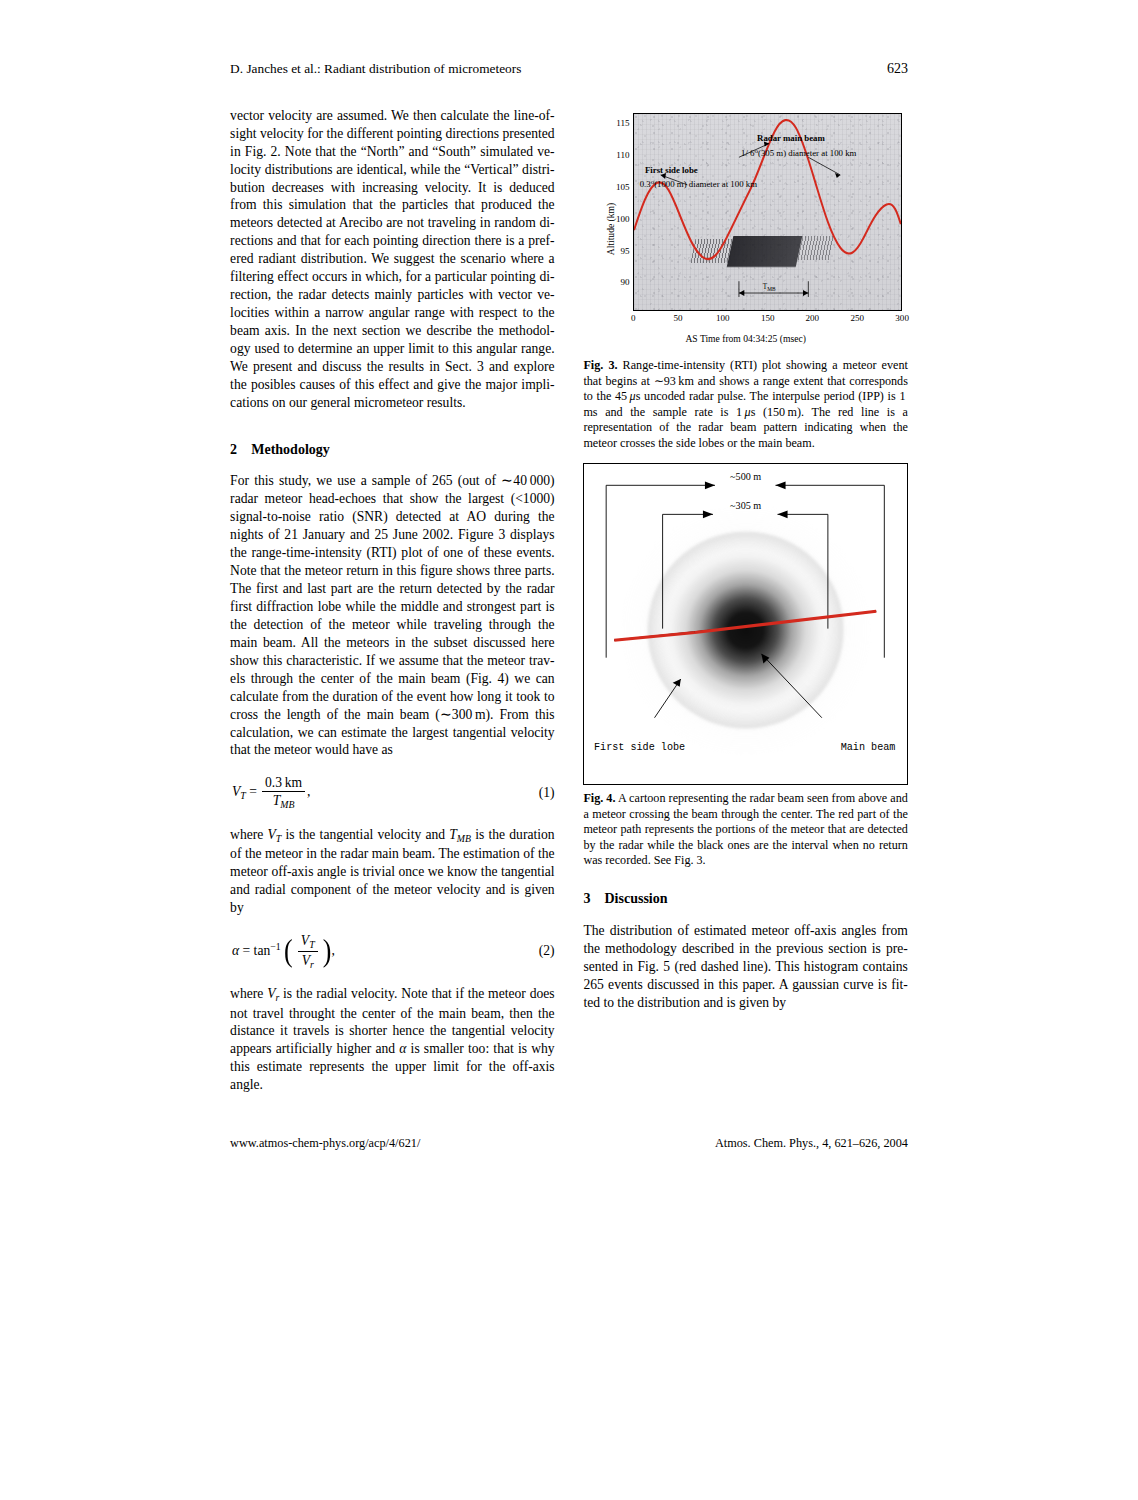D. Janches et al.: Radiant distribution of micrometeors
623
vector velocity are assumed. We then calculate the line-of-sight velocity for the different pointing directions presented in Fig. 2. Note that the “North” and “South” simulated velocity distributions are identical, while the “Vertical” distribution decreases with increasing velocity. It is deduced from this simulation that the particles that produced the meteors detected at Arecibo are not traveling in random directions and that for each pointing direction there is a prefered radiant distribution. We suggest the scenario where a filtering effect occurs in which, for a particular pointing direction, the radar detects mainly particles with vector velocities within a narrow angular range with respect to the beam axis. In the next section we describe the methodology used to determine an upper limit to this angular range. We present and discuss the results in Sect. 3 and explore the posibles causes of this effect and give the major implications on our general micrometeor results.
2 Methodology
For this study, we use a sample of 265 (out of ∼40 000) radar meteor head-echoes that show the largest (<1000) signal-to-noise ratio (SNR) detected at AO during the nights of 21 January and 25 June 2002. Figure 3 displays the range-time-intensity (RTI) plot of one of these events. Note that the meteor return in this figure shows three parts. The first and last part are the return detected by the radar first diffraction lobe while the middle and strongest part is the detection of the meteor while traveling through the main beam. All the meteors in the subset discussed here show this characteristic. If we assume that the meteor travels through the center of the main beam (Fig. 4) we can calculate from the duration of the event how long it took to cross the length of the main beam (∼300 m). From this calculation, we can estimate the largest tangential velocity that the meteor would have as
VT = 0.3 km TMB ,
(1)
where VT is the tangential velocity and TMB is the duration of the meteor in the radar main beam. The estimation of the meteor off-axis angle is trivial once we know the tangential and radial component of the meteor velocity and is given by
α = tan−1 ( VT Vr ),
(2)
where Vr is the radial velocity. Note that if the meteor does not travel throught the center of the main beam, then the distance it travels is shorter hence the tangential velocity appears artificially higher and α is smaller too: that is why this estimate represents the upper limit for the off-axis angle.
Radar main beam
1/ 6o(305 m) diameter at 100 km
First side lobe
0.3o(1000 m) diameter at 100 km
TMB
Altitude (km)
115 110 105 100 95 90
0 50 100 150 200 250 300
AS Time from 04:34:25 (msec)
Fig. 3. Range-time-intensity (RTI) plot showing a meteor event that begins at ∼93 km and shows a range extent that corresponds to the 45 μs uncoded radar pulse. The interpulse period (IPP) is 1 ms and the sample rate is 1 μs (150 m). The red line is a representation of the radar beam pattern indicating when the meteor crosses the side lobes or the main beam.
~500 m
~305 m
First side lobe
Main beam
Fig. 4. A cartoon representing the radar beam seen from above and a meteor crossing the beam through the center. The red part of the meteor path represents the portions of the meteor that are detected by the radar while the black ones are the interval when no return was recorded. See Fig. 3.
3 Discussion
The distribution of estimated meteor off-axis angles from the methodology described in the previous section is presented in Fig. 5 (red dashed line). This histogram contains 265 events discussed in this paper. A gaussian curve is fitted to the distribution and is given by
www.atmos-chem-phys.org/acp/4/621/
Atmos. Chem. Phys., 4, 621–626, 2004